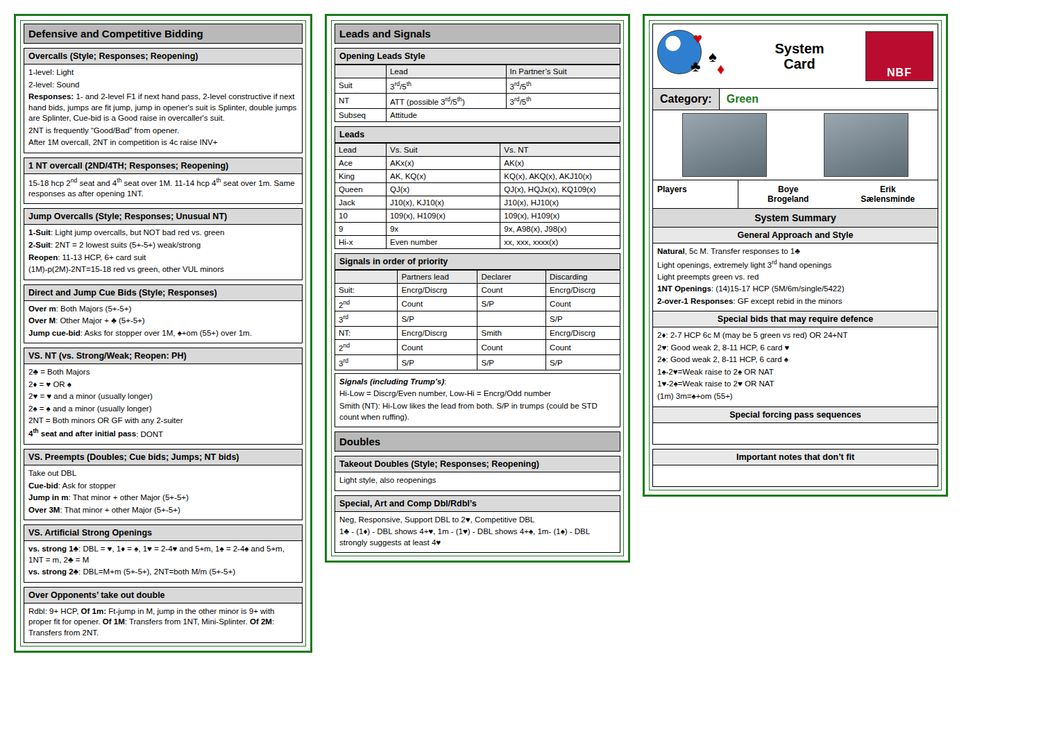Defensive and Competitive Bidding
Overcalls (Style; Responses; Reopening)
1-level: Light
2-level: Sound
Responses: 1- and 2-level F1 if next hand pass, 2-level constructive if next hand bids, jumps are fit jump, jump in opener's suit is Splinter, double jumps are Splinter, Cue-bid is a Good raise in overcaller's suit.
2NT is frequently “Good/Bad” from opener.
After 1M overcall, 2NT in competition is 4c raise INV+
1 NT overcall (2ND/4TH; Responses; Reopening)
15-18 hcp 2nd seat and 4th seat over 1M. 11-14 hcp 4th seat over 1m. Same responses as after opening 1NT.
Jump Overcalls (Style; Responses; Unusual NT)
1-Suit: Light jump overcalls, but NOT bad red vs. green
2-Suit: 2NT = 2 lowest suits (5+-5+) weak/strong
Reopen: 11-13 HCP, 6+ card suit
(1M)-p(2M)-2NT=15-18 red vs green, other VUL minors
Direct and Jump Cue Bids (Style; Responses)
Over m: Both Majors (5+-5+)
Over M: Other Major + ♣ (5+-5+)
Jump cue-bid: Asks for stopper over 1M, ♠+om (55+) over 1m.
VS. NT (vs. Strong/Weak; Reopen: PH)
2♣ = Both Majors
2♦ = ♥ OR ♠
2♥ = ♥ and a minor (usually longer)
2♠ = ♠ and a minor (usually longer)
2NT = Both minors OR GF with any 2-suiter
4th seat and after initial pass: DONT
VS. Preempts (Doubles; Cue bids; Jumps; NT bids)
Take out DBL
Cue-bid: Ask for stopper
Jump in m: That minor + other Major (5+-5+)
Over 3M: That minor + other Major (5+-5+)
VS. Artificial Strong Openings
vs. strong 1♣: DBL = ♥, 1♦ = ♠, 1♥ = 2-4♥ and 5+m, 1♠ = 2-4♠ and 5+m, 1NT = m, 2♣ = M
vs. strong 2♣: DBL=M+m (5+-5+), 2NT=both M/m (5+-5+)
Over Opponents’ take out double
Rdbl: 9+ HCP, Of 1m: Ft-jump in M, jump in the other minor is 9+ with proper fit for opener. Of 1M: Transfers from 1NT, Mini-Splinter. Of 2M: Transfers from 2NT.
Leads and Signals
Opening Leads Style
| | Lead | In Partner’s Suit |
| --- | --- | --- |
| Suit | 3 rd /5 th | 3 rd /5 th |
| NT | ATT (possible 3 rd /5 th ) | 3 rd /5 th |
| Subseq | Attitude |
Leads
| Lead | Vs. Suit | Vs. NT |
| --- | --- | --- |
| Ace | AKx(x) | AK(x) |
| King | AK, KQ(x) | KQ(x), AKQ(x), AKJ10(x) |
| Queen | QJ(x) | QJ(x), HQJx(x), KQ109(x) |
| Jack | J10(x), KJ10(x) | J10(x), HJ10(x) |
| 10 | 109(x), H109(x) | 109(x), H109(x) |
| 9 | 9x | 9x, A98(x), J98(x) |
| Hi-x | Even number | xx, xxx, xxxx(x) |
Signals in order of priority
| | Partners lead | Declarer | Discarding |
| --- | --- | --- | --- |
| Suit: | Encrg/Discrg | Count | Encrg/Discrg |
| 2 nd | Count | S/P | Count |
| 3 rd | S/P | | S/P |
| NT: | Encrg/Discrg | Smith | Encrg/Discrg |
| 2 nd | Count | Count | Count |
| 3 rd | S/P | S/P | S/P |
Signals (including Trump’s):
Hi-Low = Discrg/Even number, Low-Hi = Encrg/Odd number
Smith (NT): Hi-Low likes the lead from both. S/P in trumps (could be STD count when ruffing).
Doubles
Takeout Doubles (Style; Responses; Reopening)
Light style, also reopenings
Special, Art and Comp Dbl/Rdbl’s
Neg, Responsive, Support DBL to 2♥, Competitive DBL
1♣ - (1♦) - DBL shows 4+♥, 1m - (1♥) - DBL shows 4+♠, 1m- (1♠) - DBL strongly suggests at least 4♥
♥ ♠ ♣ ♦
System
Card
NBF
Category:
Green
Players
Boye
Brogeland
Erik
Sælensminde
System Summary
General Approach and Style
Natural, 5c M. Transfer responses to 1♣
Light openings, extremely light 3rd hand openings
Light preempts green vs. red
1NT Openings: (14)15-17 HCP (5M/6m/single/5422)
2-over-1 Responses: GF except rebid in the minors
Special bids that may require defence
2♦: 2-7 HCP 6c M (may be 5 green vs red) OR 24+NT
2♥: Good weak 2, 8-11 HCP, 6 card ♥
2♠: Good weak 2, 8-11 HCP, 6 card ♠
1♠-2♥=Weak raise to 2♠ OR NAT
1♥-2♠=Weak raise to 2♥ OR NAT
(1m) 3m=♠+om (55+)
Special forcing pass sequences
Important notes that don’t fit